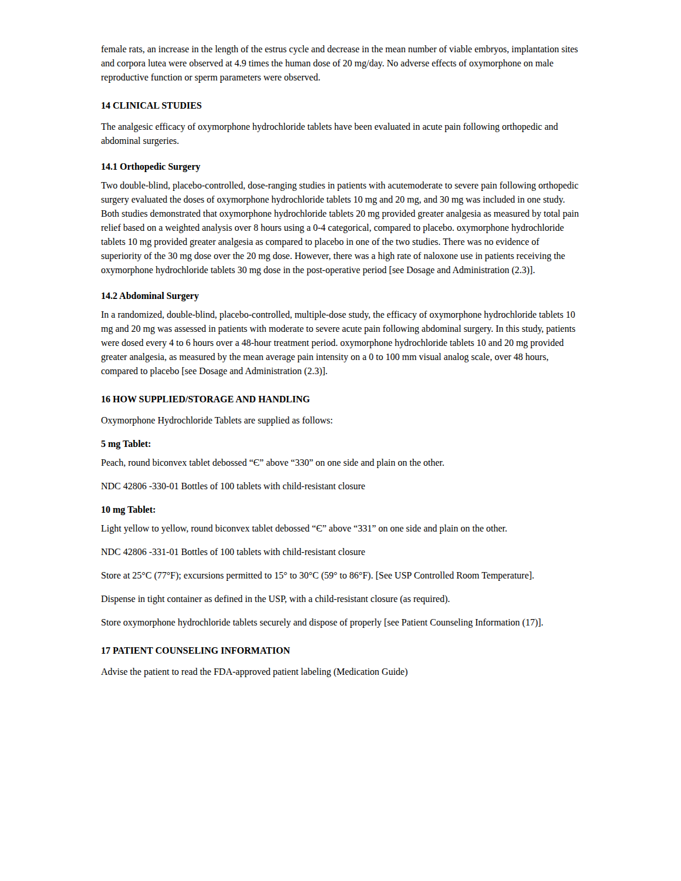female rats, an increase in the length of the estrus cycle and decrease in the mean number of viable embryos, implantation sites and corpora lutea were observed at 4.9 times the human dose of 20 mg/day. No adverse effects of oxymorphone on male reproductive function or sperm parameters were observed.
14 CLINICAL STUDIES
The analgesic efficacy of oxymorphone hydrochloride tablets have been evaluated in acute pain following orthopedic and abdominal surgeries.
14.1 Orthopedic Surgery
Two double-blind, placebo-controlled, dose-ranging studies in patients with acutemoderate to severe pain following orthopedic surgery evaluated the doses of oxymorphone hydrochloride tablets 10 mg and 20 mg, and 30 mg was included in one study. Both studies demonstrated that oxymorphone hydrochloride tablets 20 mg provided greater analgesia as measured by total pain relief based on a weighted analysis over 8 hours using a 0-4 categorical, compared to placebo. oxymorphone hydrochloride tablets 10 mg provided greater analgesia as compared to placebo in one of the two studies. There was no evidence of superiority of the 30 mg dose over the 20 mg dose. However, there was a high rate of naloxone use in patients receiving the oxymorphone hydrochloride tablets 30 mg dose in the post-operative period [see Dosage and Administration (2.3)].
14.2 Abdominal Surgery
In a randomized, double-blind, placebo-controlled, multiple-dose study, the efficacy of oxymorphone hydrochloride tablets 10 mg and 20 mg was assessed in patients with moderate to severe acute pain following abdominal surgery. In this study, patients were dosed every 4 to 6 hours over a 48-hour treatment period. oxymorphone hydrochloride tablets 10 and 20 mg provided greater analgesia, as measured by the mean average pain intensity on a 0 to 100 mm visual analog scale, over 48 hours, compared to placebo [see Dosage and Administration (2.3)].
16 HOW SUPPLIED/STORAGE AND HANDLING
Oxymorphone Hydrochloride Tablets are supplied as follows:
5 mg Tablet:
Peach, round biconvex tablet debossed “Є” above “330” on one side and plain on the other.
NDC 42806 -330-01 Bottles of 100 tablets with child-resistant closure
10 mg Tablet:
Light yellow to yellow, round biconvex tablet debossed “Є” above “331” on one side and plain on the other.
NDC 42806 -331-01 Bottles of 100 tablets with child-resistant closure
Store at 25°C (77°F); excursions permitted to 15° to 30°C (59° to 86°F). [See USP Controlled Room Temperature].
Dispense in tight container as defined in the USP, with a child-resistant closure (as required).
Store oxymorphone hydrochloride tablets securely and dispose of properly [see Patient Counseling Information (17)].
17 PATIENT COUNSELING INFORMATION
Advise the patient to read the FDA-approved patient labeling (Medication Guide)